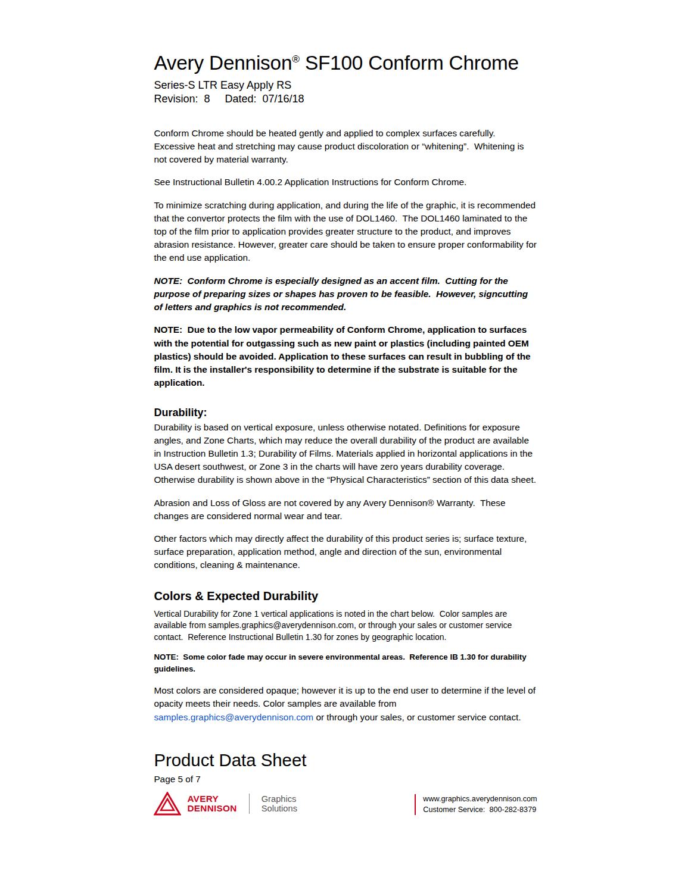Avery Dennison® SF100 Conform Chrome
Series-S LTR Easy Apply RS
Revision: 8 Dated: 07/16/18
Conform Chrome should be heated gently and applied to complex surfaces carefully. Excessive heat and stretching may cause product discoloration or “whitening”. Whitening is not covered by material warranty.
See Instructional Bulletin 4.00.2 Application Instructions for Conform Chrome.
To minimize scratching during application, and during the life of the graphic, it is recommended that the convertor protects the film with the use of DOL1460. The DOL1460 laminated to the top of the film prior to application provides greater structure to the product, and improves abrasion resistance. However, greater care should be taken to ensure proper conformability for the end use application.
NOTE: Conform Chrome is especially designed as an accent film. Cutting for the purpose of preparing sizes or shapes has proven to be feasible. However, signcutting of letters and graphics is not recommended.
NOTE: Due to the low vapor permeability of Conform Chrome, application to surfaces with the potential for outgassing such as new paint or plastics (including painted OEM plastics) should be avoided. Application to these surfaces can result in bubbling of the film. It is the installer's responsibility to determine if the substrate is suitable for the application.
Durability:
Durability is based on vertical exposure, unless otherwise notated. Definitions for exposure angles, and Zone Charts, which may reduce the overall durability of the product are available in Instruction Bulletin 1.3; Durability of Films. Materials applied in horizontal applications in the USA desert southwest, or Zone 3 in the charts will have zero years durability coverage. Otherwise durability is shown above in the “Physical Characteristics” section of this data sheet.
Abrasion and Loss of Gloss are not covered by any Avery Dennison® Warranty. These changes are considered normal wear and tear.
Other factors which may directly affect the durability of this product series is; surface texture, surface preparation, application method, angle and direction of the sun, environmental conditions, cleaning & maintenance.
Colors & Expected Durability
Vertical Durability for Zone 1 vertical applications is noted in the chart below. Color samples are available from samples.graphics@averydennison.com, or through your sales or customer service contact. Reference Instructional Bulletin 1.30 for zones by geographic location.
NOTE: Some color fade may occur in severe environmental areas. Reference IB 1.30 for durability guidelines.
Most colors are considered opaque; however it is up to the end user to determine if the level of opacity meets their needs. Color samples are available from samples.graphics@averydennison.com or through your sales, or customer service contact.
Product Data Sheet
Page 5 of 7
AVERY
DENNISON
Graphics
Solutions
www.graphics.averydennison.com
Customer Service: 800-282-8379